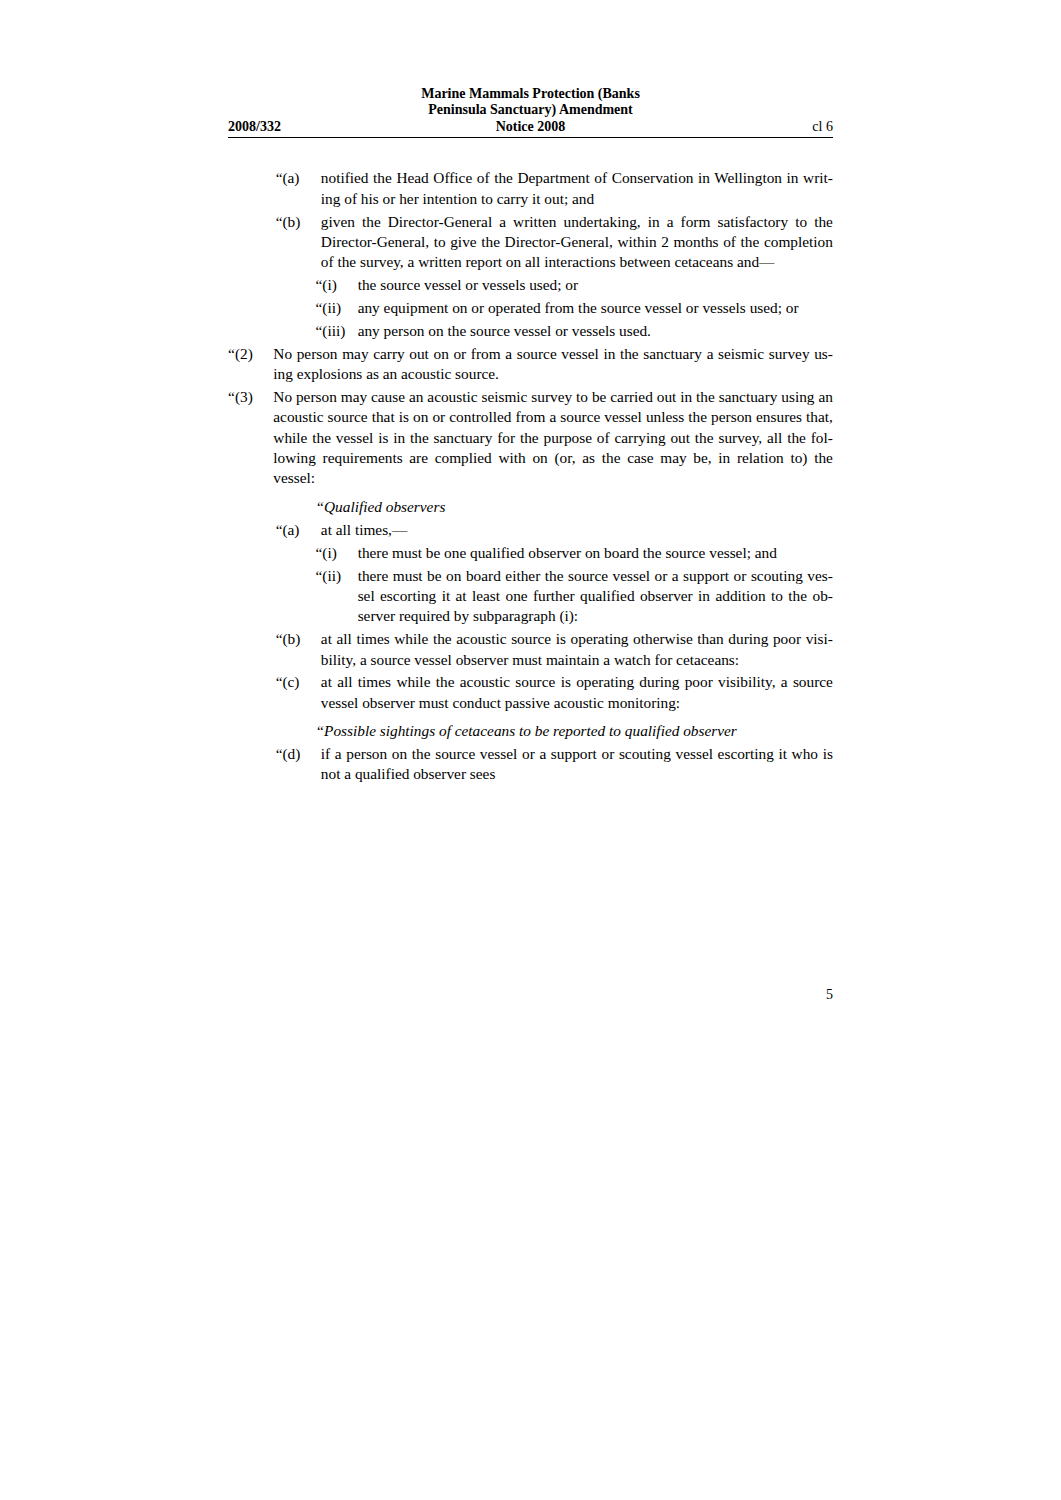2008/332
Marine Mammals Protection (Banks
Peninsula Sanctuary) Amendment
Notice 2008
cl 6
“(a)
notified the Head Office of the Department of Conservation in Wellington in writing of his or her intention to carry it out; and
“(b)
given the Director-General a written undertaking, in a form satisfactory to the Director-General, to give the Director-General, within 2 months of the completion of the survey, a written report on all interactions between cetaceans and—
“(i)
the source vessel or vessels used; or
“(ii)
any equipment on or operated from the source vessel or vessels used; or
“(iii)
any person on the source vessel or vessels used.
“(2)
No person may carry out on or from a source vessel in the sanctuary a seismic survey using explosions as an acoustic source.
“(3)
No person may cause an acoustic seismic survey to be carried out in the sanctuary using an acoustic source that is on or controlled from a source vessel unless the person ensures that, while the vessel is in the sanctuary for the purpose of carrying out the survey, all the following requirements are complied with on (or, as the case may be, in relation to) the vessel:
“Qualified observers
“(a)
at all times,—
“(i)
there must be one qualified observer on board the source vessel; and
“(ii)
there must be on board either the source vessel or a support or scouting vessel escorting it at least one further qualified observer in addition to the observer required by subparagraph (i):
“(b)
at all times while the acoustic source is operating otherwise than during poor visibility, a source vessel observer must maintain a watch for cetaceans:
“(c)
at all times while the acoustic source is operating during poor visibility, a source vessel observer must conduct passive acoustic monitoring:
“Possible sightings of cetaceans to be reported to qualified observer
“(d)
if a person on the source vessel or a support or scouting vessel escorting it who is not a qualified observer sees
5